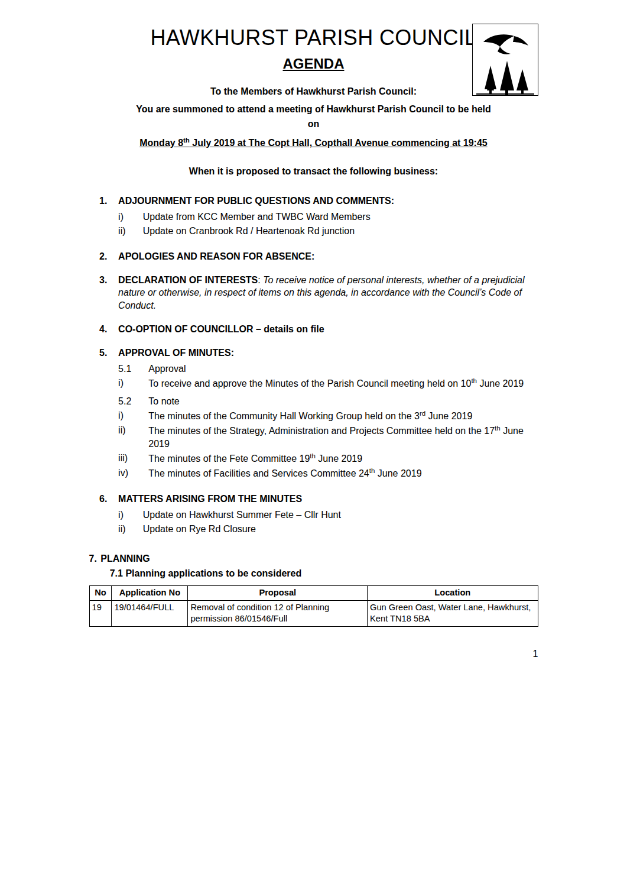HAWKHURST PARISH COUNCIL
AGENDA
To the Members of Hawkhurst Parish Council:
You are summoned to attend a meeting of Hawkhurst Parish Council to be held
on
Monday 8th July 2019 at The Copt Hall, Copthall Avenue commencing at 19:45
When it is proposed to transact the following business:
ADJOURNMENT FOR PUBLIC QUESTIONS AND COMMENTS:
| i) | Update from KCC Member and TWBC Ward Members |
| ii) | Update on Cranbrook Rd / Heartenoak Rd junction |
APOLOGIES AND REASON FOR ABSENCE:
DECLARATION OF INTERESTS: To receive notice of personal interests, whether of a prejudicial nature or otherwise, in respect of items on this agenda, in accordance with the Council’s Code of Conduct.
CO-OPTION OF COUNCILLOR – details on file
APPROVAL OF MINUTES:
| 5.1 | Approval |
| i) | To receive and approve the Minutes of the Parish Council meeting held on 10 th June 2019 |
| 5.2 | To note |
| i) | The minutes of the Community Hall Working Group held on the 3 rd June 2019 |
| ii) | The minutes of the Strategy, Administration and Projects Committee held on the 17 th June 2019 |
| iii) | The minutes of the Fete Committee 19 th June 2019 |
| iv) | The minutes of Facilities and Services Committee 24 th June 2019 |
MATTERS ARISING FROM THE MINUTES
| i) | Update on Hawkhurst Summer Fete – Cllr Hunt |
| ii) | Update on Rye Rd Closure |
7. PLANNING
7.1 Planning applications to be considered
| No | Application No | Proposal | Location |
| --- | --- | --- | --- |
| 19 | 19/01464/FULL | Removal of condition 12 of Planning permission 86/01546/Full | Gun Green Oast, Water Lane, Hawkhurst, Kent TN18 5BA |
1